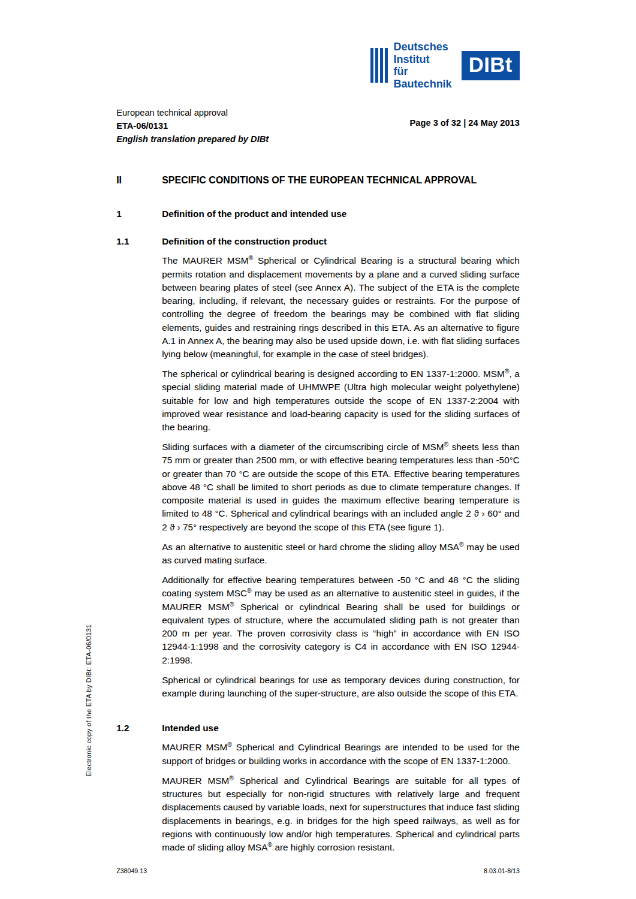Deutsches
Institut
für
Bautechnik
DIBt
European technical approval
ETA-06/0131
English translation prepared by DIBt
Page 3 of 32 | 24 May 2013
II SPECIFIC CONDITIONS OF THE EUROPEAN TECHNICAL APPROVAL
1
Definition of the product and intended use
1.1
Definition of the construction product
The MAURER MSM® Spherical or Cylindrical Bearing is a structural bearing which permits rotation and displacement movements by a plane and a curved sliding surface between bearing plates of steel (see Annex A). The subject of the ETA is the complete bearing, including, if relevant, the necessary guides or restraints. For the purpose of controlling the degree of freedom the bearings may be combined with flat sliding elements, guides and restraining rings described in this ETA. As an alternative to figure A.1 in Annex A, the bearing may also be used upside down, i.e. with flat sliding surfaces lying below (meaningful, for example in the case of steel bridges).
The spherical or cylindrical bearing is designed according to EN 1337-1:2000. MSM®, a special sliding material made of UHMWPE (Ultra high molecular weight polyethylene) suitable for low and high temperatures outside the scope of EN 1337-2:2004 with improved wear resistance and load-bearing capacity is used for the sliding surfaces of the bearing.
Sliding surfaces with a diameter of the circumscribing circle of MSM® sheets less than 75 mm or greater than 2500 mm, or with effective bearing temperatures less than -50°C or greater than 70 °C are outside the scope of this ETA. Effective bearing temperatures above 48 °C shall be limited to short periods as due to climate temperature changes. If composite material is used in guides the maximum effective bearing temperature is limited to 48 °C. Spherical and cylindrical bearings with an included angle 2 ϑ › 60° and 2 ϑ › 75° respectively are beyond the scope of this ETA (see figure 1).
As an alternative to austenitic steel or hard chrome the sliding alloy MSA® may be used as curved mating surface.
Additionally for effective bearing temperatures between -50 °C and 48 °C the sliding coating system MSC® may be used as an alternative to austenitic steel in guides, if the MAURER MSM® Spherical or cylindrical Bearing shall be used for buildings or equivalent types of structure, where the accumulated sliding path is not greater than 200 m per year. The proven corrosivity class is “high” in accordance with EN ISO 12944-1:1998 and the corrosivity category is C4 in accordance with EN ISO 12944-2:1998.
Spherical or cylindrical bearings for use as temporary devices during construction, for example during launching of the super-structure, are also outside the scope of this ETA.
1.2
Intended use
MAURER MSM® Spherical and Cylindrical Bearings are intended to be used for the support of bridges or building works in accordance with the scope of EN 1337-1:2000.
MAURER MSM® Spherical and Cylindrical Bearings are suitable for all types of structures but especially for non-rigid structures with relatively large and frequent displacements caused by variable loads, next for superstructures that induce fast sliding displacements in bearings, e.g. in bridges for the high speed railways, as well as for regions with continuously low and/or high temperatures. Spherical and cylindrical parts made of sliding alloy MSA® are highly corrosion resistant.
Electronic copy of the ETA by DIBt: ETA-06/0131
Z38049.13
8.03.01-8/13